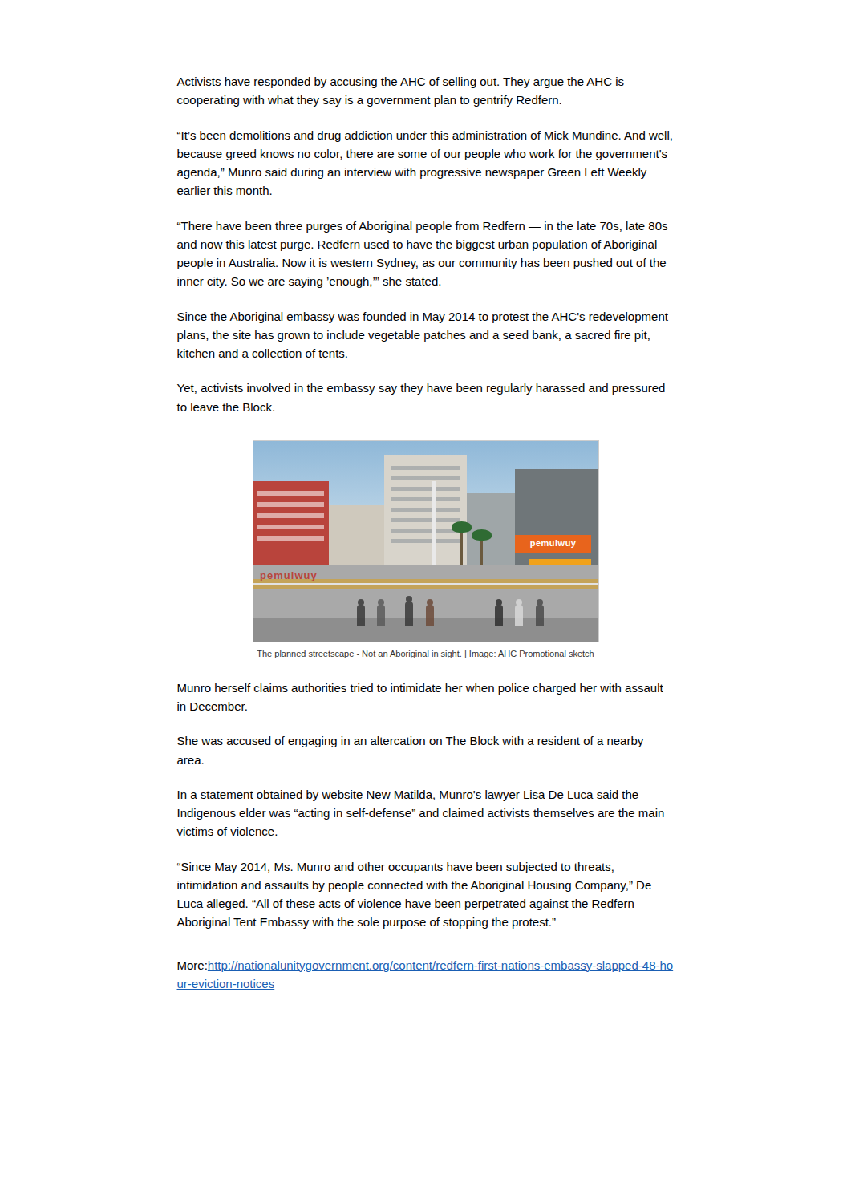Activists have responded by accusing the AHC of selling out. They argue the AHC is cooperating with what they say is a government plan to gentrify Redfern.
“It’s been demolitions and drug addiction under this administration of Mick Mundine. And well, because greed knows no color, there are some of our people who work for the government's agenda,” Munro said during an interview with progressive newspaper Green Left Weekly earlier this month.
“There have been three purges of Aboriginal people from Redfern — in the late 70s, late 80s and now this latest purge. Redfern used to have the biggest urban population of Aboriginal people in Australia. Now it is western Sydney, as our community has been pushed out of the inner city. So we are saying ’enough,’” she stated.
Since the Aboriginal embassy was founded in May 2014 to protest the AHC's redevelopment plans, the site has grown to include vegetable patches and a seed bank, a sacred fire pit, kitchen and a collection of tents.
Yet, activists involved in the embassy say they have been regularly harassed and pressured to leave the Block.
pemulwuy
gar e
pemulwuy
The planned streetscape - Not an Aboriginal in sight. | Image: AHC Promotional sketch
Munro herself claims authorities tried to intimidate her when police charged her with assault in December.
She was accused of engaging in an altercation on The Block with a resident of a nearby area.
In a statement obtained by website New Matilda, Munro's lawyer Lisa De Luca said the Indigenous elder was “acting in self-defense” and claimed activists themselves are the main victims of violence.
“Since May 2014, Ms. Munro and other occupants have been subjected to threats, intimidation and assaults by people connected with the Aboriginal Housing Company,” De Luca alleged. “All of these acts of violence have been perpetrated against the Redfern Aboriginal Tent Embassy with the sole purpose of stopping the protest.”
More:http://nationalunitygovernment.org/content/redfern-first-nations-embassy-slapped-48-hour-eviction-notices